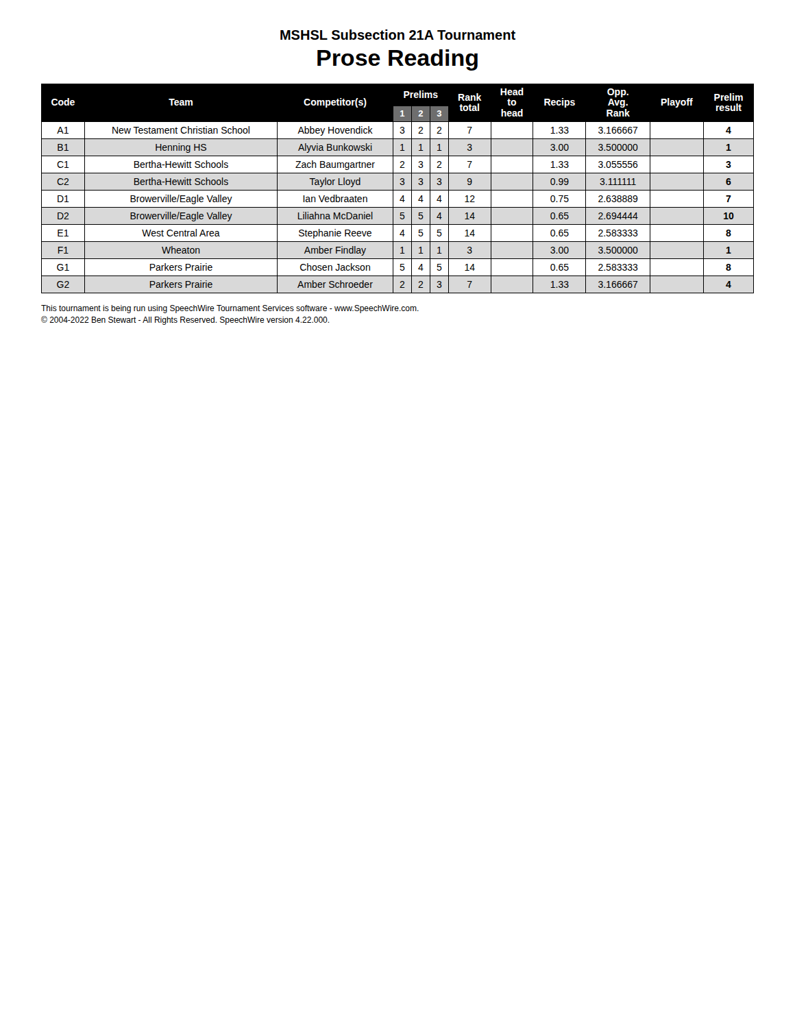MSHSL Subsection 21A Tournament
Prose Reading
| Code | Team | Competitor(s) | Prelims | Rank total | Head to head | Recips | Opp. Avg. Rank | Playoff | Prelim result |
| --- | --- | --- | --- | --- | --- | --- | --- | --- | --- |
| 1 | 2 | 3 |
| A1 | New Testament Christian School | Abbey Hovendick | 3 | 2 | 2 | 7 | | 1.33 | 3.166667 | | 4 |
| B1 | Henning HS | Alyvia Bunkowski | 1 | 1 | 1 | 3 | | 3.00 | 3.500000 | | 1 |
| C1 | Bertha-Hewitt Schools | Zach Baumgartner | 2 | 3 | 2 | 7 | | 1.33 | 3.055556 | | 3 |
| C2 | Bertha-Hewitt Schools | Taylor Lloyd | 3 | 3 | 3 | 9 | | 0.99 | 3.111111 | | 6 |
| D1 | Browerville/Eagle Valley | Ian Vedbraaten | 4 | 4 | 4 | 12 | | 0.75 | 2.638889 | | 7 |
| D2 | Browerville/Eagle Valley | Liliahna McDaniel | 5 | 5 | 4 | 14 | | 0.65 | 2.694444 | | 10 |
| E1 | West Central Area | Stephanie Reeve | 4 | 5 | 5 | 14 | | 0.65 | 2.583333 | | 8 |
| F1 | Wheaton | Amber Findlay | 1 | 1 | 1 | 3 | | 3.00 | 3.500000 | | 1 |
| G1 | Parkers Prairie | Chosen Jackson | 5 | 4 | 5 | 14 | | 0.65 | 2.583333 | | 8 |
| G2 | Parkers Prairie | Amber Schroeder | 2 | 2 | 3 | 7 | | 1.33 | 3.166667 | | 4 |
This tournament is being run using SpeechWire Tournament Services software - www.SpeechWire.com.
© 2004-2022 Ben Stewart - All Rights Reserved. SpeechWire version 4.22.000.